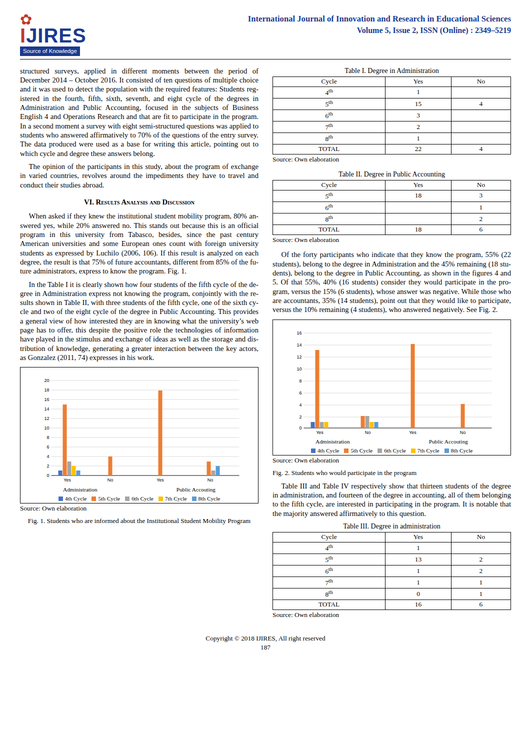✿
IJIRES
Source of Knowledge
International Journal of Innovation and Research in Educational Sciences
Volume 5, Issue 2, ISSN (Online) : 2349–5219
structured surveys, applied in different moments between the period of December 2014 – October 2016. It consisted of ten questions of multiple choice and it was used to detect the population with the required features: Students registered in the fourth, fifth, sixth, seventh, and eight cycle of the degrees in Administration and Public Accounting, focused in the subjects of Business English 4 and Operations Research and that are fit to participate in the program. In a second moment a survey with eight semi-structured questions was applied to students who answered affirmatively to 70% of the questions of the entry survey. The data produced were used as a base for writing this article, pointing out to which cycle and degree these answers belong.
The opinion of the participants in this study, about the program of exchange in varied countries, revolves around the impediments they have to travel and conduct their studies abroad.
VI. Results Analysis and Discussion
When asked if they knew the institutional student mobility program, 80% answered yes, while 20% answered no. This stands out because this is an official program in this university from Tabasco, besides, since the past century American universities and some European ones count with foreign university students as expressed by Luchilo (2006, 106). If this result is analyzed on each degree, the result is that 75% of future accountants, different from 85% of the future administrators, express to know the program. Fig. 1.
In the Table I it is clearly shown how four students of the fifth cycle of the degree in Administration express not knowing the program, conjointly with the results shown in Table II, with three students of the fifth cycle, one of the sixth cycle and two of the eight cycle of the degree in Public Accounting. This provides a general view of how interested they are in knowing what the university’s web page has to offer, this despite the positive role the technologies of information have played in the stimulus and exchange of ideas as well as the storage and distribution of knowledge, generating a greater interaction between the key actors, as Gonzalez (2011, 74) expresses in his work.
20 18 16 14 12 10 8 6 4 2 0 Yes No Yes No
Administration Public Accouting
4th Cycle 5th Cycle 6th Cycle 7th Cycle 8th Cycle
Source: Own elaboration
Fig. 1. Students who are informed about the Institutional Student Mobility Program
Table I. Degree in Administration
| Cycle | Yes | No |
| --- | --- | --- |
| 4 th | 1 | |
| 5 th | 15 | 4 |
| 6 th | 3 | |
| 7 th | 2 | |
| 8 th | 1 | |
| TOTAL | 22 | 4 |
Source: Own elaboration
Table II. Degree in Public Accounting
| Cycle | Yes | No |
| --- | --- | --- |
| 5 th | 18 | 3 |
| 6 th | | 1 |
| 8 th | | 2 |
| TOTAL | 18 | 6 |
Source: Own elaboration
Of the forty participants who indicate that they know the program, 55% (22 students), belong to the degree in Administration and the 45% remaining (18 students), belong to the degree in Public Accounting, as shown in the figures 4 and 5. Of that 55%, 40% (16 students) consider they would participate in the program, versus the 15% (6 students), whose answer was negative. While those who are accountants, 35% (14 students), point out that they would like to participate, versus the 10% remaining (4 students), who answered negatively. See Fig. 2.
16 14 12 10 8 6 4 2 0 Yes No Yes No
Administration Public Accouting
4th Cycle 5th Cycle 6th Cycle 7th Cycle 8th Cycle
Source: Own elaboration
Fig. 2. Students who would participate in the program
Table III and Table IV respectively show that thirteen students of the degree in administration, and fourteen of the degree in accounting, all of them belonging to the fifth cycle, are interested in participating in the program. It is notable that the majority answered affirmatively to this question.
Table III. Degree in administration
| Cycle | Yes | No |
| --- | --- | --- |
| 4 th | 1 | |
| 5 th | 13 | 2 |
| 6 th | 1 | 2 |
| 7 th | 1 | 1 |
| 8 th | 0 | 1 |
| TOTAL | 16 | 6 |
Source: Own elaboration
Copyright © 2018 IJIRES, All right reserved
187